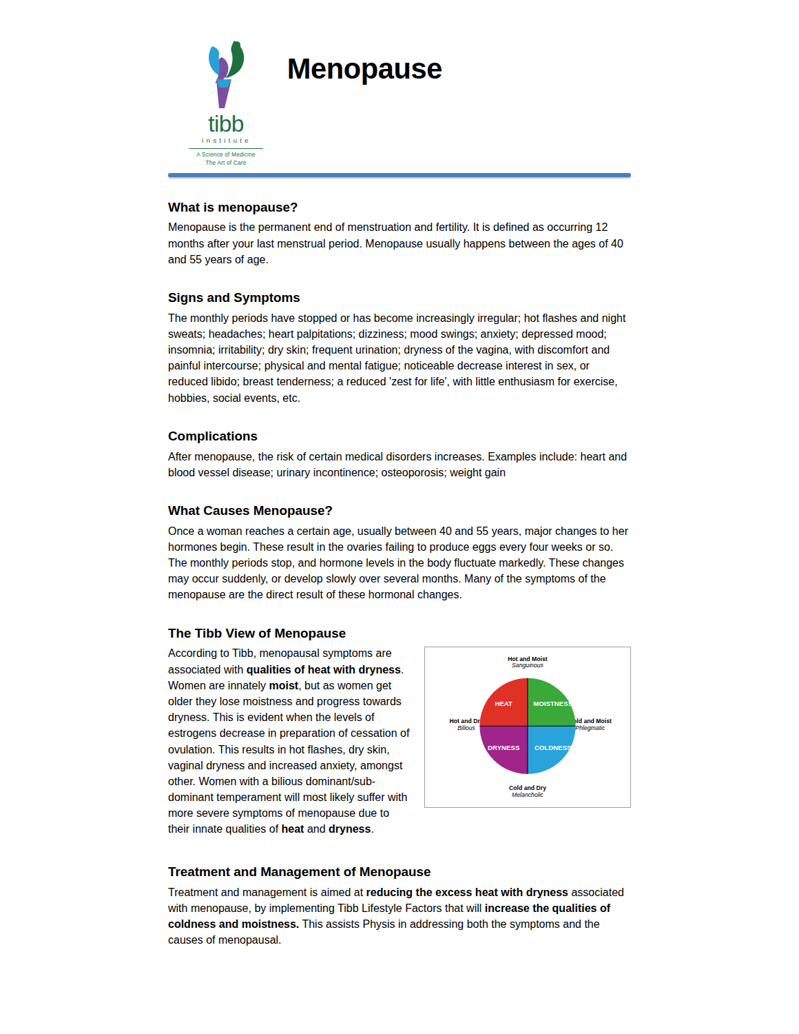tibb
institute
A Science of Medicine
The Art of Care
Menopause
What is menopause?
Menopause is the permanent end of menstruation and fertility. It is defined as occurring 12 months after your last menstrual period. Menopause usually happens between the ages of 40 and 55 years of age.
Signs and Symptoms
The monthly periods have stopped or has become increasingly irregular; hot flashes and night sweats; headaches; heart palpitations; dizziness; mood swings; anxiety; depressed mood; insomnia; irritability; dry skin; frequent urination; dryness of the vagina, with discomfort and painful intercourse; physical and mental fatigue; noticeable decrease interest in sex, or reduced libido; breast tenderness; a reduced 'zest for life', with little enthusiasm for exercise, hobbies, social events, etc.
Complications
After menopause, the risk of certain medical disorders increases. Examples include: heart and blood vessel disease; urinary incontinence; osteoporosis; weight gain
What Causes Menopause?
Once a woman reaches a certain age, usually between 40 and 55 years, major changes to her hormones begin. These result in the ovaries failing to produce eggs every four weeks or so. The monthly periods stop, and hormone levels in the body fluctuate markedly. These changes may occur suddenly, or develop slowly over several months. Many of the symptoms of the menopause are the direct result of these hormonal changes.
The Tibb View of Menopause
Hot and Moist Sanguinous Hot and Dry Bilious Cold and Moist Phlegmatic Cold and Dry Melancholic HEAT MOISTNESS DRYNESS COLDNESS
According to Tibb, menopausal symptoms are associated with qualities of heat with dryness. Women are innately moist, but as women get older they lose moistness and progress towards dryness. This is evident when the levels of estrogens decrease in preparation of cessation of ovulation. This results in hot flashes, dry skin, vaginal dryness and increased anxiety, amongst other. Women with a bilious dominant/sub-dominant temperament will most likely suffer with more severe symptoms of menopause due to their innate qualities of heat and dryness.
Treatment and Management of Menopause
Treatment and management is aimed at reducing the excess heat with dryness associated with menopause, by implementing Tibb Lifestyle Factors that will increase the qualities of coldness and moistness. This assists Physis in addressing both the symptoms and the causes of menopausal.